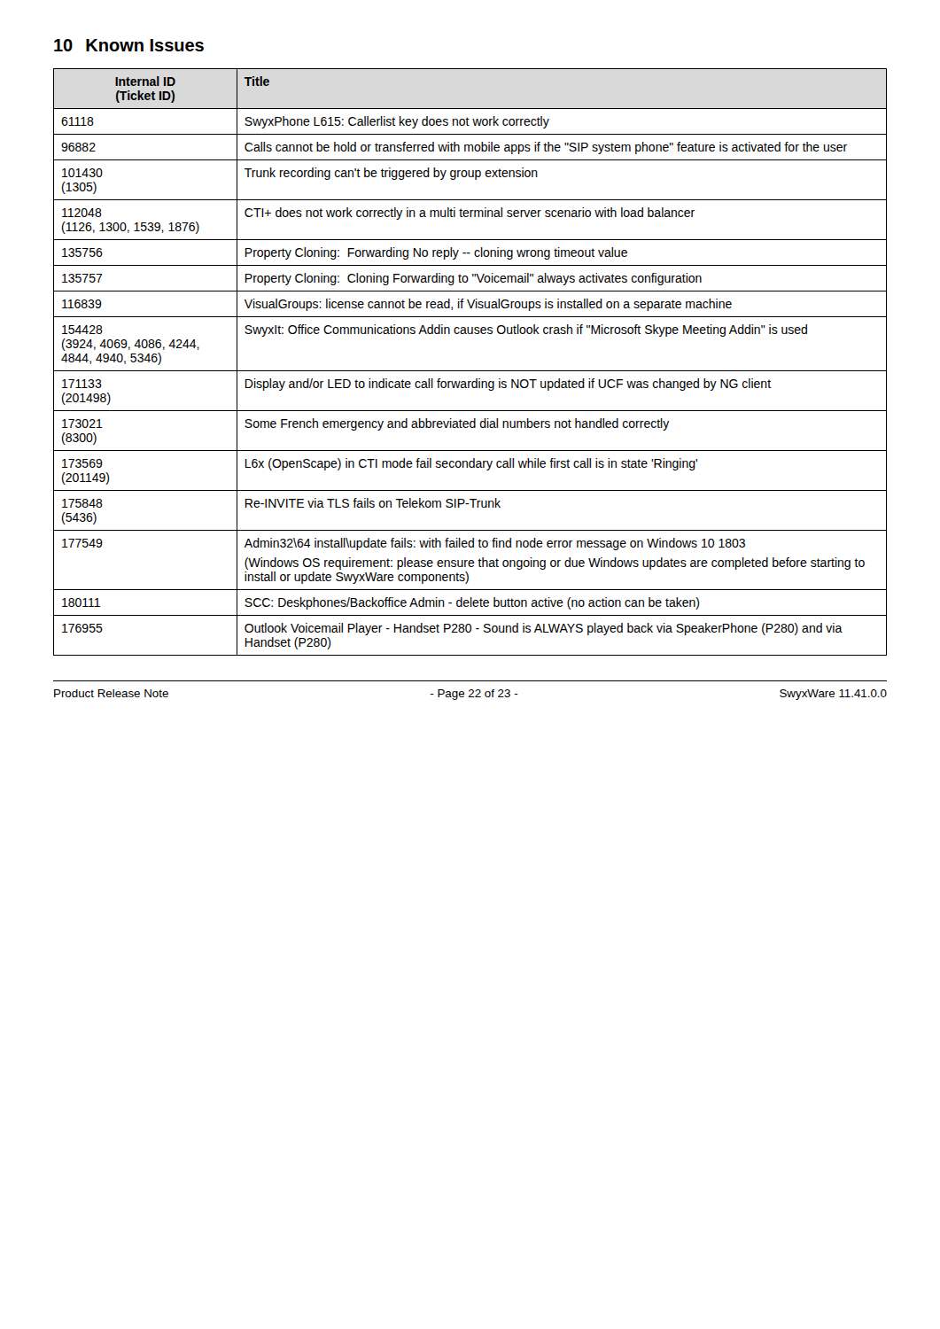10 Known Issues
| Internal ID (Ticket ID) | Title |
| --- | --- |
| 61118 | SwyxPhone L615: Callerlist key does not work correctly |
| 96882 | Calls cannot be hold or transferred with mobile apps if the "SIP system phone" feature is activated for the user |
| 101430 (1305) | Trunk recording can't be triggered by group extension |
| 112048 (1126, 1300, 1539, 1876) | CTI+ does not work correctly in a multi terminal server scenario with load balancer |
| 135756 | Property Cloning: Forwarding No reply -- cloning wrong timeout value |
| 135757 | Property Cloning: Cloning Forwarding to "Voicemail" always activates configuration |
| 116839 | VisualGroups: license cannot be read, if VisualGroups is installed on a separate machine |
| 154428 (3924, 4069, 4086, 4244, 4844, 4940, 5346) | SwyxIt: Office Communications Addin causes Outlook crash if "Microsoft Skype Meeting Addin" is used |
| 171133 (201498) | Display and/or LED to indicate call forwarding is NOT updated if UCF was changed by NG client |
| 173021 (8300) | Some French emergency and abbreviated dial numbers not handled correctly |
| 173569 (201149) | L6x (OpenScape) in CTI mode fail secondary call while first call is in state 'Ringing' |
| 175848 (5436) | Re-INVITE via TLS fails on Telekom SIP-Trunk |
| 177549 | Admin32\64 install\update fails: with failed to find node error message on Windows 10 1803 (Windows OS requirement: please ensure that ongoing or due Windows updates are completed before starting to install or update SwyxWare components) |
| 180111 | SCC: Deskphones/Backoffice Admin - delete button active (no action can be taken) |
| 176955 | Outlook Voicemail Player - Handset P280 - Sound is ALWAYS played back via SpeakerPhone (P280) and via Handset (P280) |
Product Release Note - Page 22 of 23 - SwyxWare 11.41.0.0